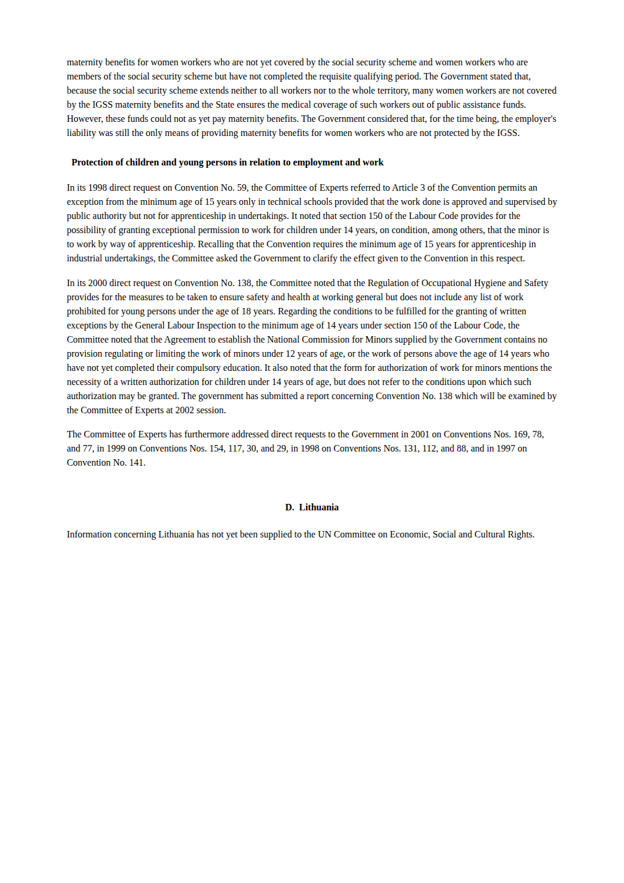maternity benefits for women workers who are not yet covered by the social security scheme and women workers who are members of the social security scheme but have not completed the requisite qualifying period. The Government stated that, because the social security scheme extends neither to all workers nor to the whole territory, many women workers are not covered by the IGSS maternity benefits and the State ensures the medical coverage of such workers out of public assistance funds. However, these funds could not as yet pay maternity benefits. The Government considered that, for the time being, the employer's liability was still the only means of providing maternity benefits for women workers who are not protected by the IGSS.
Protection of children and young persons in relation to employment and work
In its 1998 direct request on Convention No. 59, the Committee of Experts referred to Article 3 of the Convention permits an exception from the minimum age of 15 years only in technical schools provided that the work done is approved and supervised by public authority but not for apprenticeship in undertakings. It noted that section 150 of the Labour Code provides for the possibility of granting exceptional permission to work for children under 14 years, on condition, among others, that the minor is to work by way of apprenticeship. Recalling that the Convention requires the minimum age of 15 years for apprenticeship in industrial undertakings, the Committee asked the Government to clarify the effect given to the Convention in this respect.
In its 2000 direct request on Convention No. 138, the Committee noted that the Regulation of Occupational Hygiene and Safety provides for the measures to be taken to ensure safety and health at working general but does not include any list of work prohibited for young persons under the age of 18 years. Regarding the conditions to be fulfilled for the granting of written exceptions by the General Labour Inspection to the minimum age of 14 years under section 150 of the Labour Code, the Committee noted that the Agreement to establish the National Commission for Minors supplied by the Government contains no provision regulating or limiting the work of minors under 12 years of age, or the work of persons above the age of 14 years who have not yet completed their compulsory education. It also noted that the form for authorization of work for minors mentions the necessity of a written authorization for children under 14 years of age, but does not refer to the conditions upon which such authorization may be granted. The government has submitted a report concerning Convention No. 138 which will be examined by the Committee of Experts at 2002 session.
The Committee of Experts has furthermore addressed direct requests to the Government in 2001 on Conventions Nos. 169, 78, and 77, in 1999 on Conventions Nos. 154, 117, 30, and 29, in 1998 on Conventions Nos. 131, 112, and 88, and in 1997 on Convention No. 141.
D. Lithuania
Information concerning Lithuania has not yet been supplied to the UN Committee on Economic, Social and Cultural Rights.